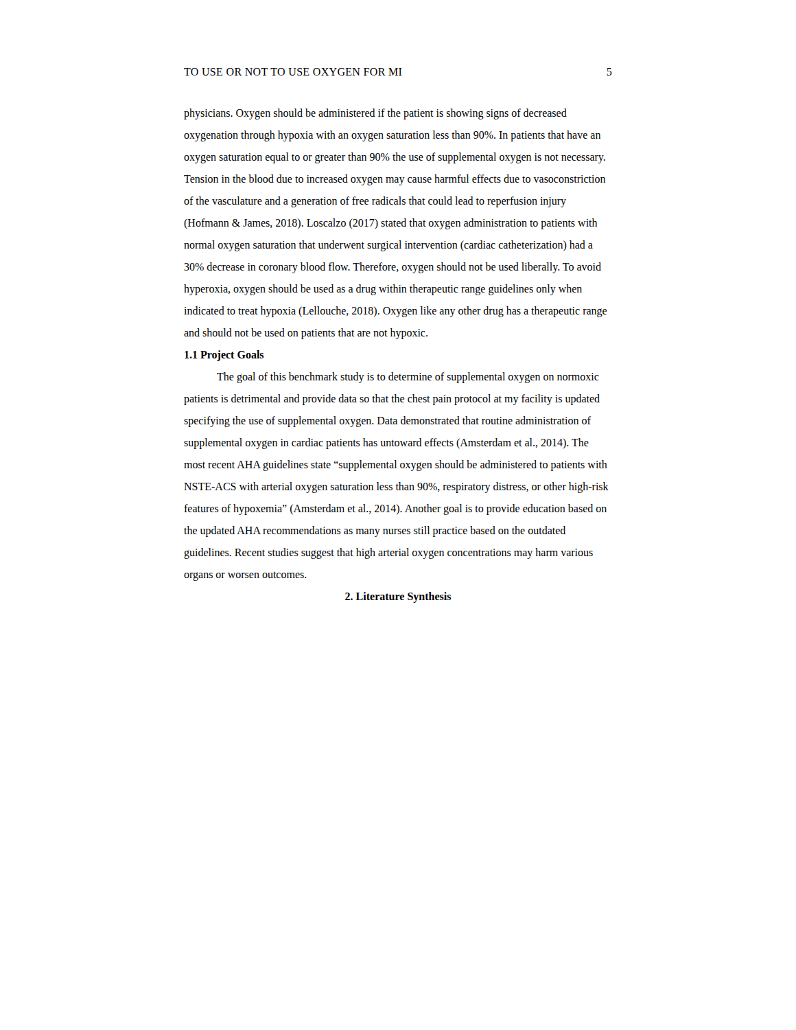To Use or Not to Use Oxygen for MI 5
physicians. Oxygen should be administered if the patient is showing signs of decreased oxygenation through hypoxia with an oxygen saturation less than 90%. In patients that have an oxygen saturation equal to or greater than 90% the use of supplemental oxygen is not necessary. Tension in the blood due to increased oxygen may cause harmful effects due to vasoconstriction of the vasculature and a generation of free radicals that could lead to reperfusion injury (Hofmann & James, 2018). Loscalzo (2017) stated that oxygen administration to patients with normal oxygen saturation that underwent surgical intervention (cardiac catheterization) had a 30% decrease in coronary blood flow. Therefore, oxygen should not be used liberally. To avoid hyperoxia, oxygen should be used as a drug within therapeutic range guidelines only when indicated to treat hypoxia (Lellouche, 2018). Oxygen like any other drug has a therapeutic range and should not be used on patients that are not hypoxic.
1.1 Project Goals
The goal of this benchmark study is to determine of supplemental oxygen on normoxic patients is detrimental and provide data so that the chest pain protocol at my facility is updated specifying the use of supplemental oxygen. Data demonstrated that routine administration of supplemental oxygen in cardiac patients has untoward effects (Amsterdam et al., 2014). The most recent AHA guidelines state “supplemental oxygen should be administered to patients with NSTE-ACS with arterial oxygen saturation less than 90%, respiratory distress, or other high-risk features of hypoxemia” (Amsterdam et al., 2014). Another goal is to provide education based on the updated AHA recommendations as many nurses still practice based on the outdated guidelines. Recent studies suggest that high arterial oxygen concentrations may harm various organs or worsen outcomes.
2. Literature Synthesis